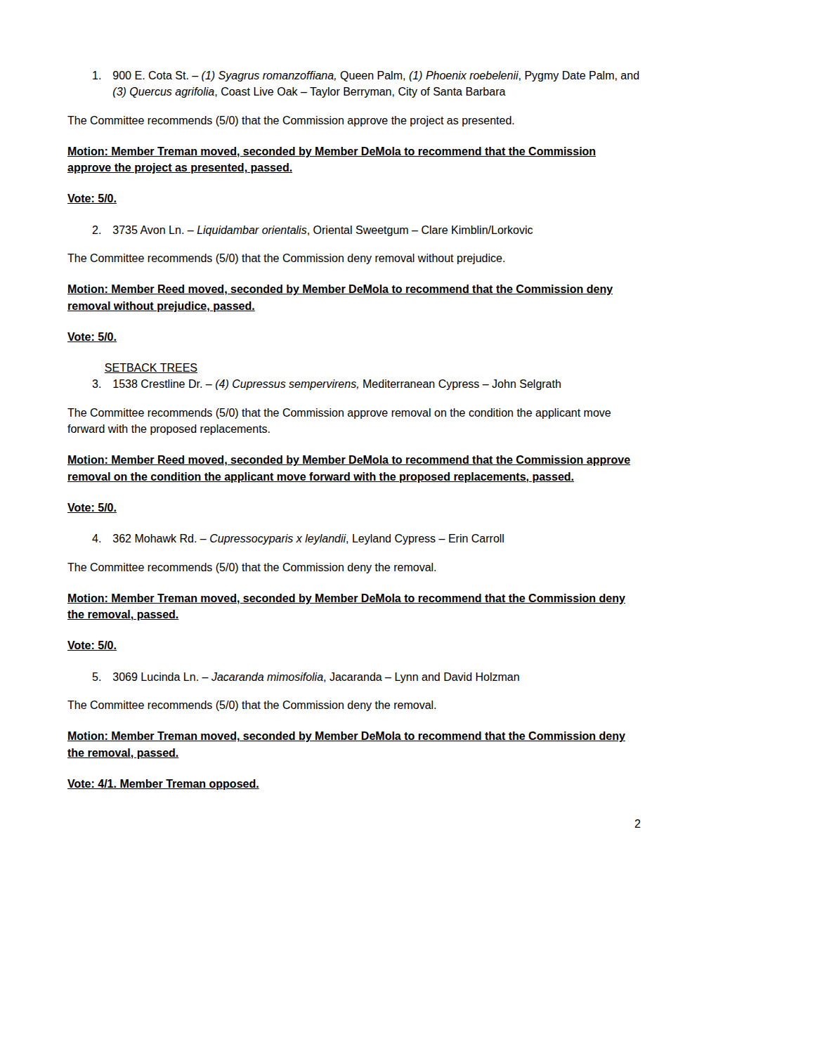900 E. Cota St. – (1) Syagrus romanzoffiana, Queen Palm, (1) Phoenix roebelenii, Pygmy Date Palm, and (3) Quercus agrifolia, Coast Live Oak – Taylor Berryman, City of Santa Barbara
The Committee recommends (5/0) that the Commission approve the project as presented.
Motion: Member Treman moved, seconded by Member DeMola to recommend that the Commission approve the project as presented, passed.
Vote: 5/0.
3735 Avon Ln. – Liquidambar orientalis, Oriental Sweetgum – Clare Kimblin/Lorkovic
The Committee recommends (5/0) that the Commission deny removal without prejudice.
Motion: Member Reed moved, seconded by Member DeMola to recommend that the Commission deny removal without prejudice, passed.
Vote: 5/0.
SETBACK TREES
1538 Crestline Dr. – (4) Cupressus sempervirens, Mediterranean Cypress – John Selgrath
The Committee recommends (5/0) that the Commission approve removal on the condition the applicant move forward with the proposed replacements.
Motion: Member Reed moved, seconded by Member DeMola to recommend that the Commission approve removal on the condition the applicant move forward with the proposed replacements, passed.
Vote: 5/0.
362 Mohawk Rd. – Cupressocyparis x leylandii, Leyland Cypress – Erin Carroll
The Committee recommends (5/0) that the Commission deny the removal.
Motion: Member Treman moved, seconded by Member DeMola to recommend that the Commission deny the removal, passed.
Vote: 5/0.
3069 Lucinda Ln. – Jacaranda mimosifolia, Jacaranda – Lynn and David Holzman
The Committee recommends (5/0) that the Commission deny the removal.
Motion: Member Treman moved, seconded by Member DeMola to recommend that the Commission deny the removal, passed.
Vote: 4/1. Member Treman opposed.
2